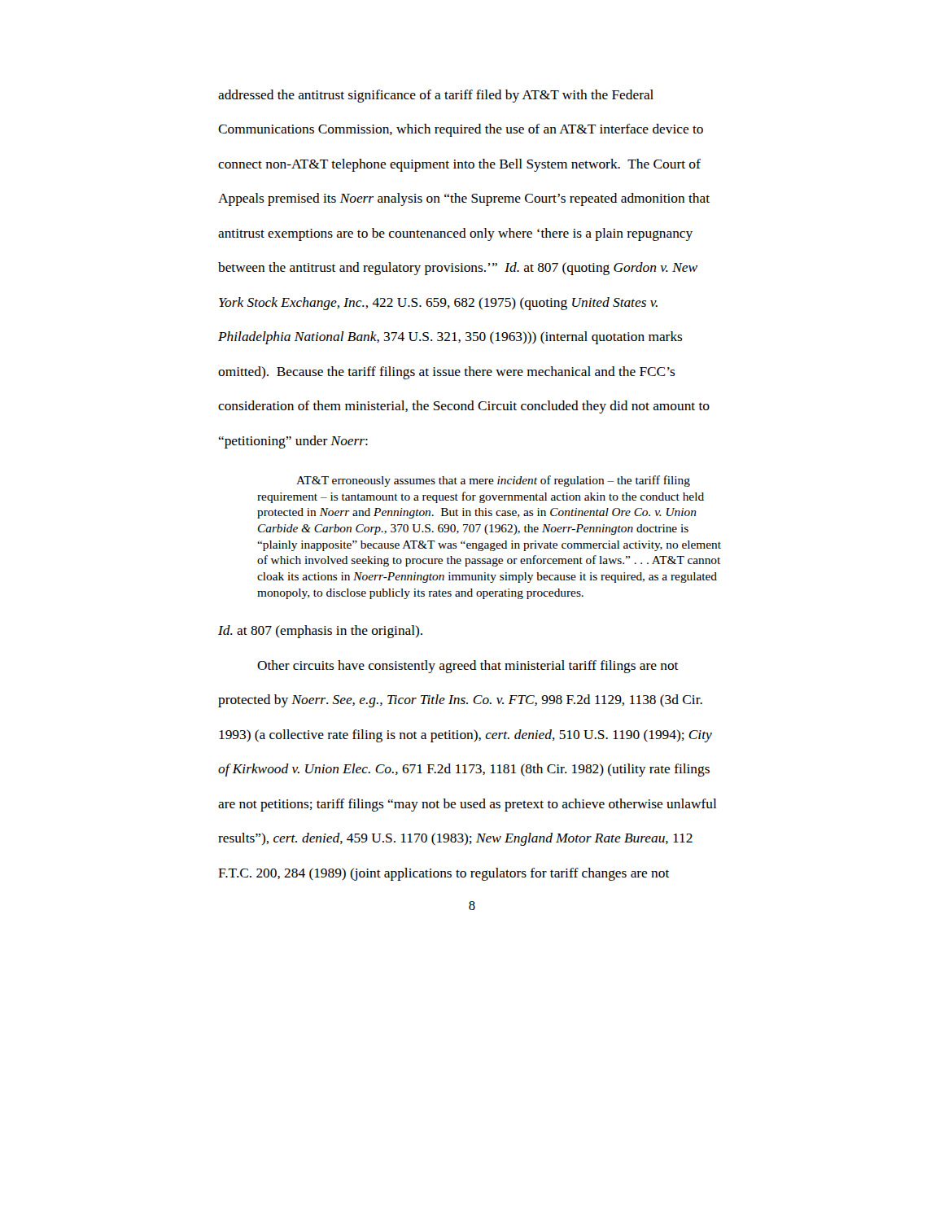addressed the antitrust significance of a tariff filed by AT&T with the Federal Communications Commission, which required the use of an AT&T interface device to connect non-AT&T telephone equipment into the Bell System network. The Court of Appeals premised its Noerr analysis on “the Supreme Court’s repeated admonition that antitrust exemptions are to be countenanced only where ‘there is a plain repugnancy between the antitrust and regulatory provisions.’” Id. at 807 (quoting Gordon v. New York Stock Exchange, Inc., 422 U.S. 659, 682 (1975) (quoting United States v. Philadelphia National Bank, 374 U.S. 321, 350 (1963))) (internal quotation marks omitted). Because the tariff filings at issue there were mechanical and the FCC’s consideration of them ministerial, the Second Circuit concluded they did not amount to “petitioning” under Noerr:
AT&T erroneously assumes that a mere incident of regulation – the tariff filing requirement – is tantamount to a request for governmental action akin to the conduct held protected in Noerr and Pennington. But in this case, as in Continental Ore Co. v. Union Carbide & Carbon Corp., 370 U.S. 690, 707 (1962), the Noerr-Pennington doctrine is “plainly inapposite” because AT&T was “engaged in private commercial activity, no element of which involved seeking to procure the passage or enforcement of laws.” . . . AT&T cannot cloak its actions in Noerr-Pennington immunity simply because it is required, as a regulated monopoly, to disclose publicly its rates and operating procedures.
Id. at 807 (emphasis in the original).
Other circuits have consistently agreed that ministerial tariff filings are not protected by Noerr. See, e.g., Ticor Title Ins. Co. v. FTC, 998 F.2d 1129, 1138 (3d Cir. 1993) (a collective rate filing is not a petition), cert. denied, 510 U.S. 1190 (1994); City of Kirkwood v. Union Elec. Co., 671 F.2d 1173, 1181 (8th Cir. 1982) (utility rate filings are not petitions; tariff filings “may not be used as pretext to achieve otherwise unlawful results”), cert. denied, 459 U.S. 1170 (1983); New England Motor Rate Bureau, 112 F.T.C. 200, 284 (1989) (joint applications to regulators for tariff changes are not
8